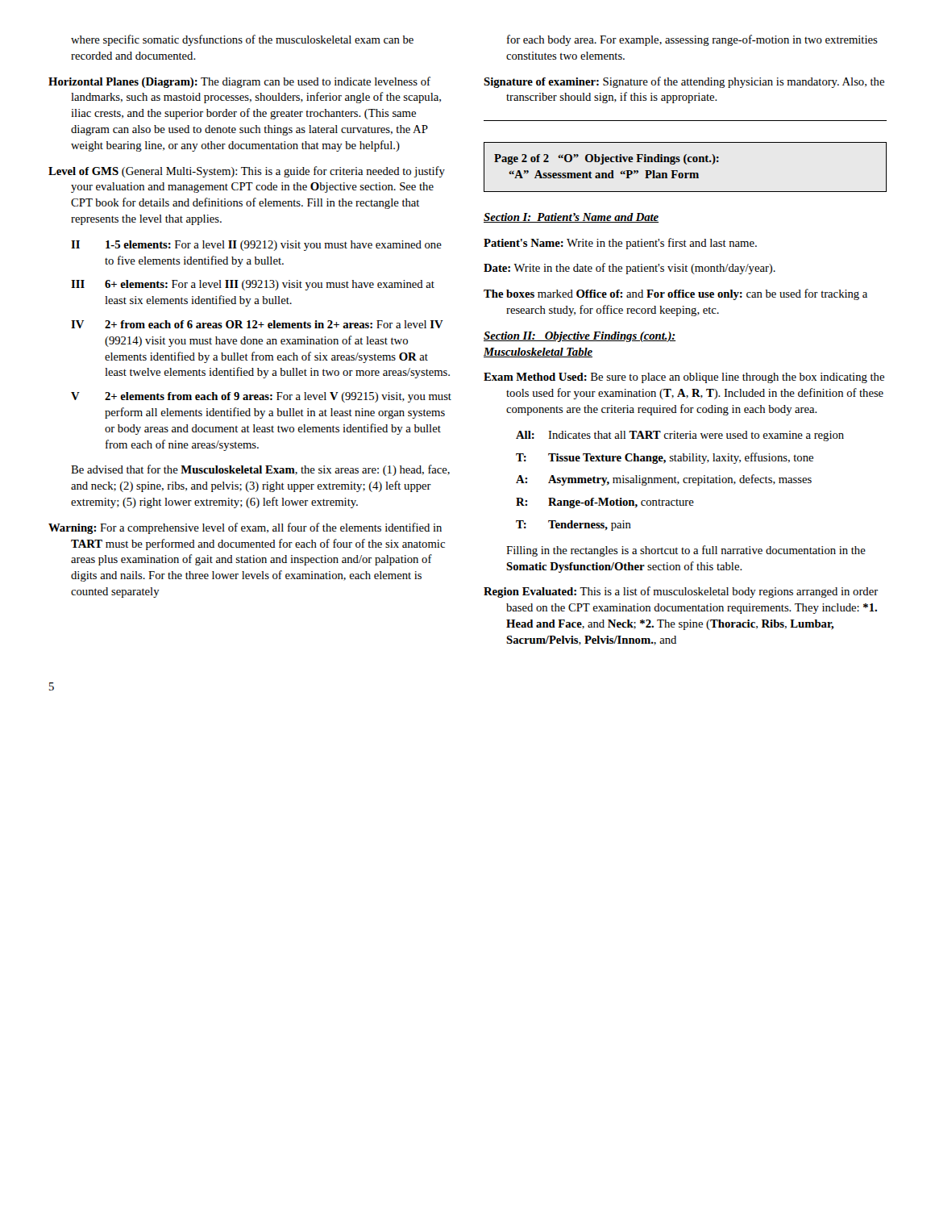where specific somatic dysfunctions of the musculoskeletal exam can be recorded and documented.
Horizontal Planes (Diagram): The diagram can be used to indicate levelness of landmarks, such as mastoid processes, shoulders, inferior angle of the scapula, iliac crests, and the superior border of the greater trochanters. (This same diagram can also be used to denote such things as lateral curvatures, the AP weight bearing line, or any other documentation that may be helpful.)
Level of GMS (General Multi-System): This is a guide for criteria needed to justify your evaluation and management CPT code in the Objective section. See the CPT book for details and definitions of elements. Fill in the rectangle that represents the level that applies.
II
1-5 elements: For a level II (99212) visit you must have examined one to five elements identified by a bullet.
III
6+ elements: For a level III (99213) visit you must have examined at least six elements identified by a bullet.
IV
2+ from each of 6 areas OR 12+ elements in 2+ areas: For a level IV (99214) visit you must have done an examination of at least two elements identified by a bullet from each of six areas/systems OR at least twelve elements identified by a bullet in two or more areas/systems.
V
2+ elements from each of 9 areas: For a level V (99215) visit, you must perform all elements identified by a bullet in at least nine organ systems or body areas and document at least two elements identified by a bullet from each of nine areas/systems.
Be advised that for the Musculoskeletal Exam, the six areas are: (1) head, face, and neck; (2) spine, ribs, and pelvis; (3) right upper extremity; (4) left upper extremity; (5) right lower extremity; (6) left lower extremity.
Warning: For a comprehensive level of exam, all four of the elements identified in TART must be performed and documented for each of four of the six anatomic areas plus examination of gait and station and inspection and/or palpation of digits and nails. For the three lower levels of examination, each element is counted separately
for each body area. For example, assessing range-of-motion in two extremities constitutes two elements.
Signature of examiner: Signature of the attending physician is mandatory. Also, the transcriber should sign, if this is appropriate.
Page 2 of 2 “O” Objective Findings (cont.): “A” Assessment and “P” Plan Form
Section I: Patient’s Name and Date
Patient's Name: Write in the patient's first and last name.
Date: Write in the date of the patient's visit (month/day/year).
The boxes marked Office of: and For office use only: can be used for tracking a research study, for office record keeping, etc.
Section II: Objective Findings (cont.):
Musculoskeletal Table
Exam Method Used: Be sure to place an oblique line through the box indicating the tools used for your examination (T, A, R, T). Included in the definition of these components are the criteria required for coding in each body area.
All:
Indicates that all TART criteria were used to examine a region
T:
Tissue Texture Change, stability, laxity, effusions, tone
A:
Asymmetry, misalignment, crepitation, defects, masses
R:
Range-of-Motion, contracture
T:
Tenderness, pain
Filling in the rectangles is a shortcut to a full narrative documentation in the Somatic Dysfunction/Other section of this table.
Region Evaluated: This is a list of musculoskeletal body regions arranged in order based on the CPT examination documentation requirements. They include: *1. Head and Face, and Neck; *2. The spine (Thoracic, Ribs, Lumbar, Sacrum/Pelvis, Pelvis/Innom., and
5